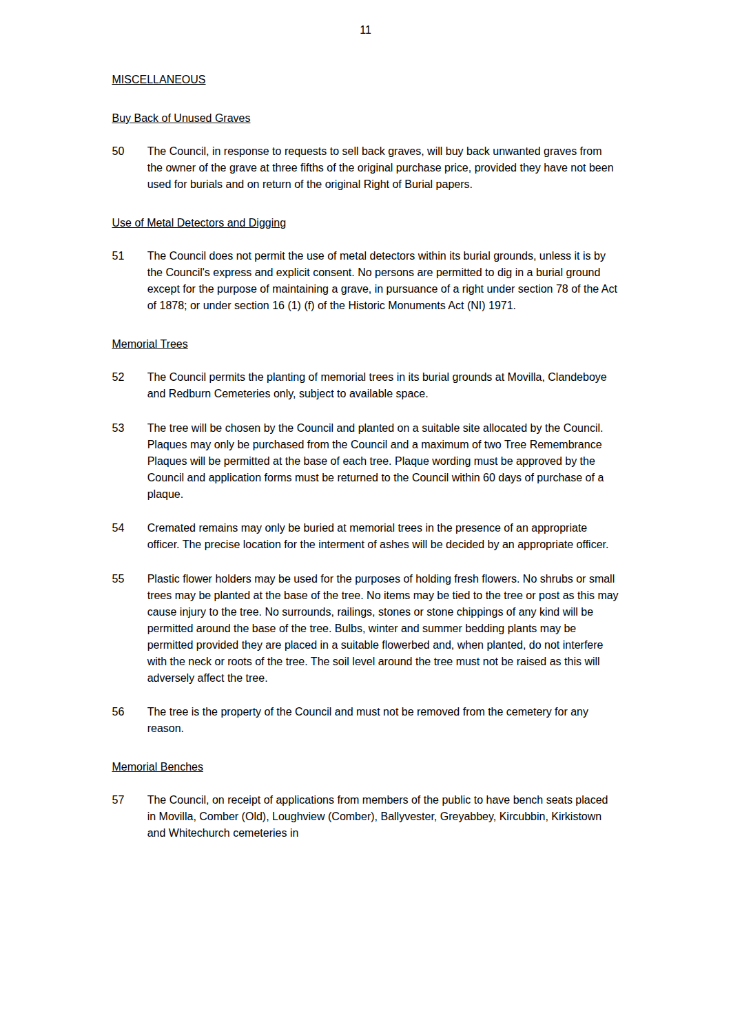11
MISCELLANEOUS
Buy Back of Unused Graves
50
The Council, in response to requests to sell back graves, will buy back unwanted graves from the owner of the grave at three fifths of the original purchase price, provided they have not been used for burials and on return of the original Right of Burial papers.
Use of Metal Detectors and Digging
51
The Council does not permit the use of metal detectors within its burial grounds, unless it is by the Council's express and explicit consent. No persons are permitted to dig in a burial ground except for the purpose of maintaining a grave, in pursuance of a right under section 78 of the Act of 1878; or under section 16 (1) (f) of the Historic Monuments Act (NI) 1971.
Memorial Trees
52
The Council permits the planting of memorial trees in its burial grounds at Movilla, Clandeboye and Redburn Cemeteries only, subject to available space.
53
The tree will be chosen by the Council and planted on a suitable site allocated by the Council. Plaques may only be purchased from the Council and a maximum of two Tree Remembrance Plaques will be permitted at the base of each tree. Plaque wording must be approved by the Council and application forms must be returned to the Council within 60 days of purchase of a plaque.
54
Cremated remains may only be buried at memorial trees in the presence of an appropriate officer. The precise location for the interment of ashes will be decided by an appropriate officer.
55
Plastic flower holders may be used for the purposes of holding fresh flowers. No shrubs or small trees may be planted at the base of the tree. No items may be tied to the tree or post as this may cause injury to the tree. No surrounds, railings, stones or stone chippings of any kind will be permitted around the base of the tree. Bulbs, winter and summer bedding plants may be permitted provided they are placed in a suitable flowerbed and, when planted, do not interfere with the neck or roots of the tree. The soil level around the tree must not be raised as this will adversely affect the tree.
56
The tree is the property of the Council and must not be removed from the cemetery for any reason.
Memorial Benches
57
The Council, on receipt of applications from members of the public to have bench seats placed in Movilla, Comber (Old), Loughview (Comber), Ballyvester, Greyabbey, Kircubbin, Kirkistown and Whitechurch cemeteries in